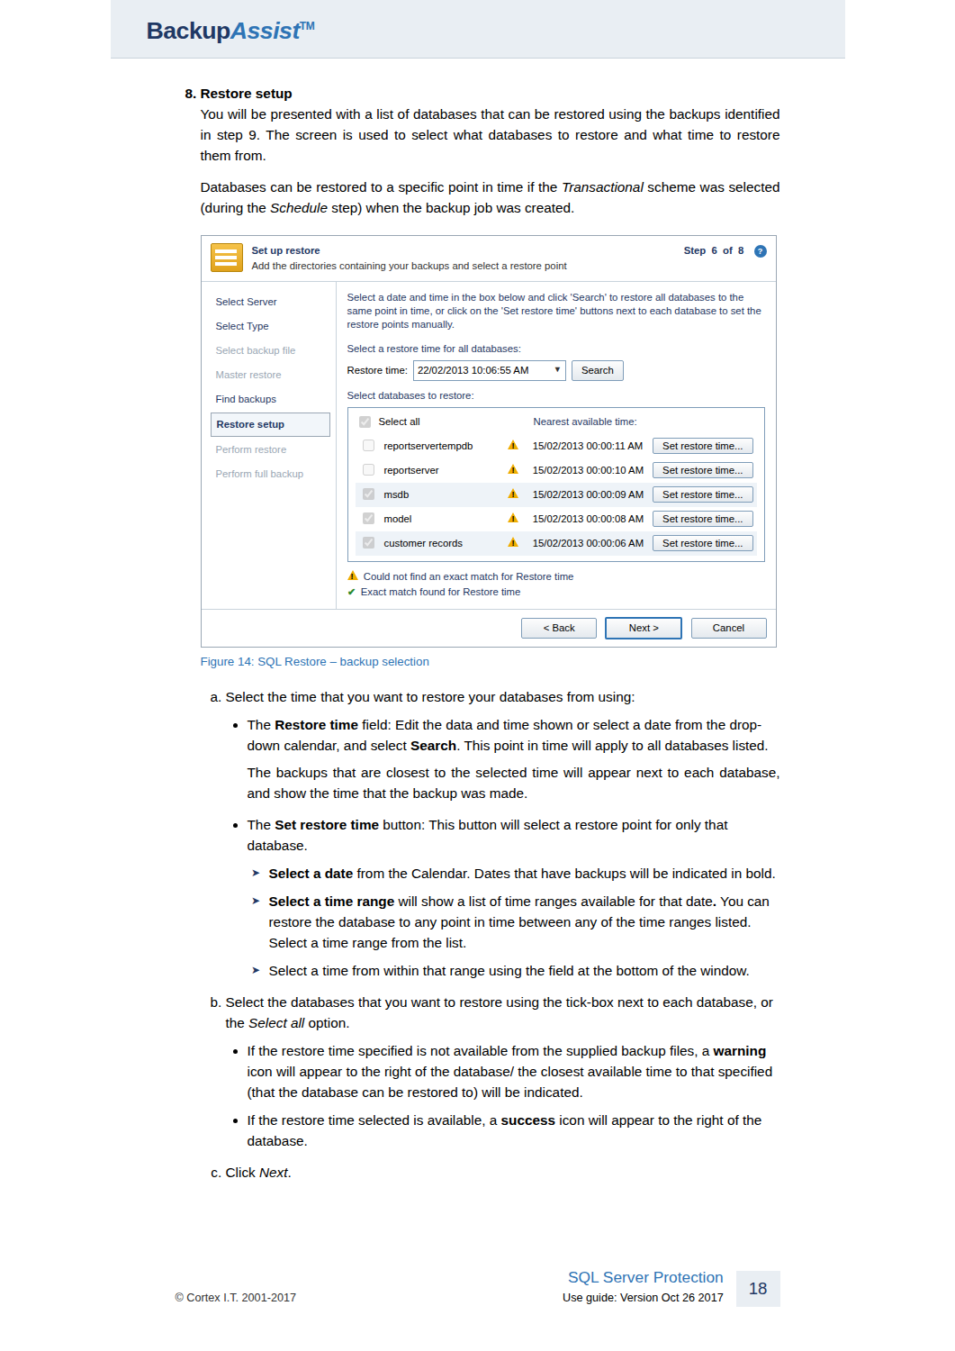Backup AssistTM
Restore setup
You will be presented with a list of databases that can be restored using the backups identified in step 9. The screen is used to select what databases to restore and what time to restore them from.
Databases can be restored to a specific point in time if the Transactional scheme was selected (during the Schedule step) when the backup job was created.
Set up restore
Add the directories containing your backups and select a restore point
Step 6 of 8 ?
Select Server
Select Type
Select backup file
Master restore
Find backups
Restore setup
Perform restore
Perform full backup
Select a date and time in the box below and click 'Search' to restore all databases to the same point in time, or click on the 'Set restore time' buttons next to each database to set the restore points manually.
Select a restore time for all databases:
Restore time: 22/02/2013 10:06:55 AM▼ Search
Select databases to restore:
Select all Nearest available time:
| | reportservertempdb | | 15/02/2013 00:00:11 AM | Set restore time... |
| | reportserver | | 15/02/2013 00:00:10 AM | Set restore time... |
| | msdb | | 15/02/2013 00:00:09 AM | Set restore time... |
| | model | | 15/02/2013 00:00:08 AM | Set restore time... |
| | customer records | | 15/02/2013 00:00:06 AM | Set restore time... |
Could not find an exact match for Restore time
✔ Exact match found for Restore time
< Back Next > Cancel
Figure 14: SQL Restore – backup selection
Select the time that you want to restore your databases from using:
The Restore time field: Edit the data and time shown or select a date from the drop-down calendar, and select Search. This point in time will apply to all databases listed.
The backups that are closest to the selected time will appear next to each database, and show the time that the backup was made.
The Set restore time button: This button will select a restore point for only that database.
Select a date from the Calendar. Dates that have backups will be indicated in bold.
Select a time range will show a list of time ranges available for that date. You can restore the database to any point in time between any of the time ranges listed. Select a time range from the list.
Select a time from within that range using the field at the bottom of the window.
Select the databases that you want to restore using the tick-box next to each database, or the Select all option.
If the restore time specified is not available from the supplied backup files, a warning icon will appear to the right of the database/ the closest available time to that specified (that the database can be restored to) will be indicated.
If the restore time selected is available, a success icon will appear to the right of the database.
Click Next.
© Cortex I.T. 2001-2017
SQL Server Protection
Use guide: Version Oct 26 2017
18